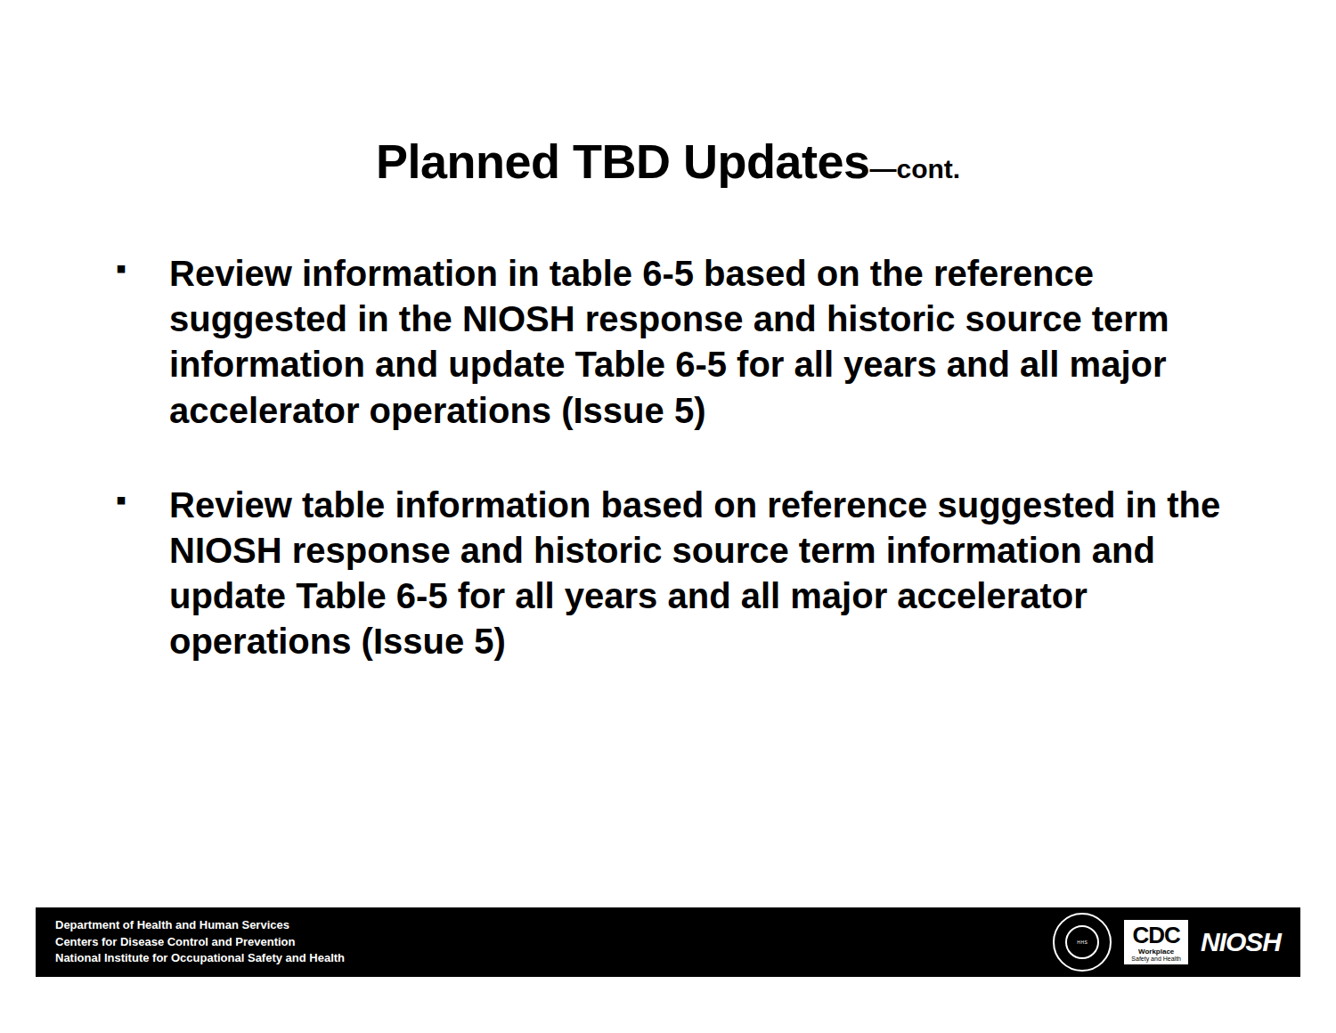Planned TBD Updates—cont.
Review information in table 6-5 based on the reference suggested in the NIOSH response and historic source term information and update Table 6-5 for all years and all major accelerator operations (Issue 5)
Review table information based on reference suggested in the NIOSH response and historic source term information and update Table 6-5 for all years and all major accelerator operations (Issue 5)
Department of Health and Human Services
Centers for Disease Control and Prevention
National Institute for Occupational Safety and Health
HHS
CDC Workplace Safety and Health
NIOSH